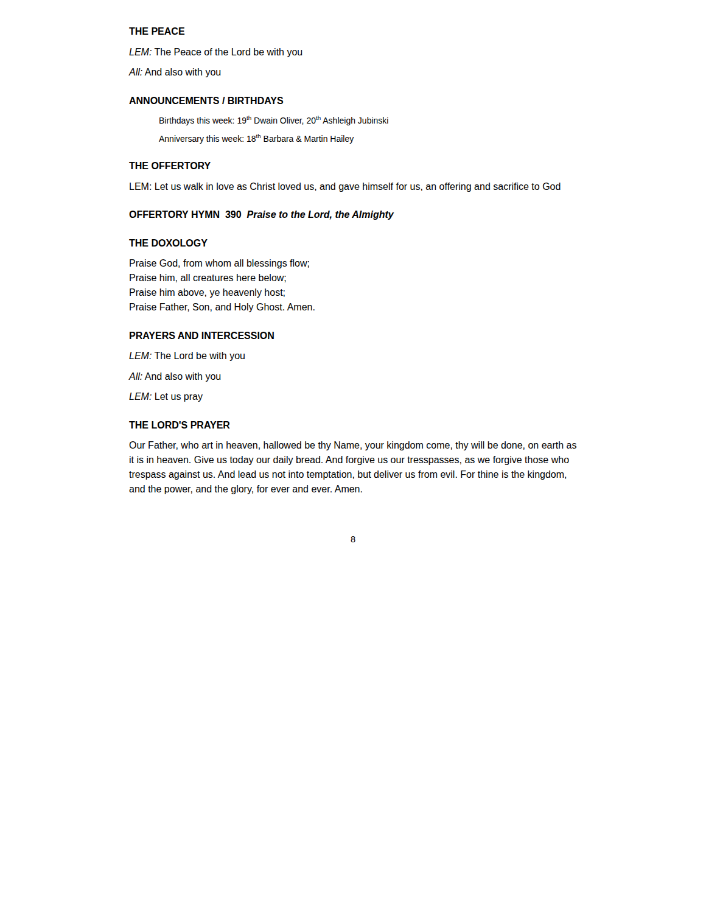THE PEACE
LEM: The Peace of the Lord be with you
All: And also with you
ANNOUNCEMENTS / BIRTHDAYS
Birthdays this week: 19th Dwain Oliver, 20th Ashleigh Jubinski
Anniversary this week: 18th Barbara & Martin Hailey
THE OFFERTORY
LEM: Let us walk in love as Christ loved us, and gave himself for us, an offering and sacrifice to God
OFFERTORY HYMN 390 Praise to the Lord, the Almighty
THE DOXOLOGY
Praise God, from whom all blessings flow;
Praise him, all creatures here below;
Praise him above, ye heavenly host;
Praise Father, Son, and Holy Ghost. Amen.
PRAYERS AND INTERCESSION
LEM: The Lord be with you
All: And also with you
LEM: Let us pray
THE LORD'S PRAYER
Our Father, who art in heaven, hallowed be thy Name, your kingdom come, thy will be done, on earth as it is in heaven. Give us today our daily bread. And forgive us our tresspasses, as we forgive those who trespass against us. And lead us not into temptation, but deliver us from evil. For thine is the kingdom, and the power, and the glory, for ever and ever. Amen.
8